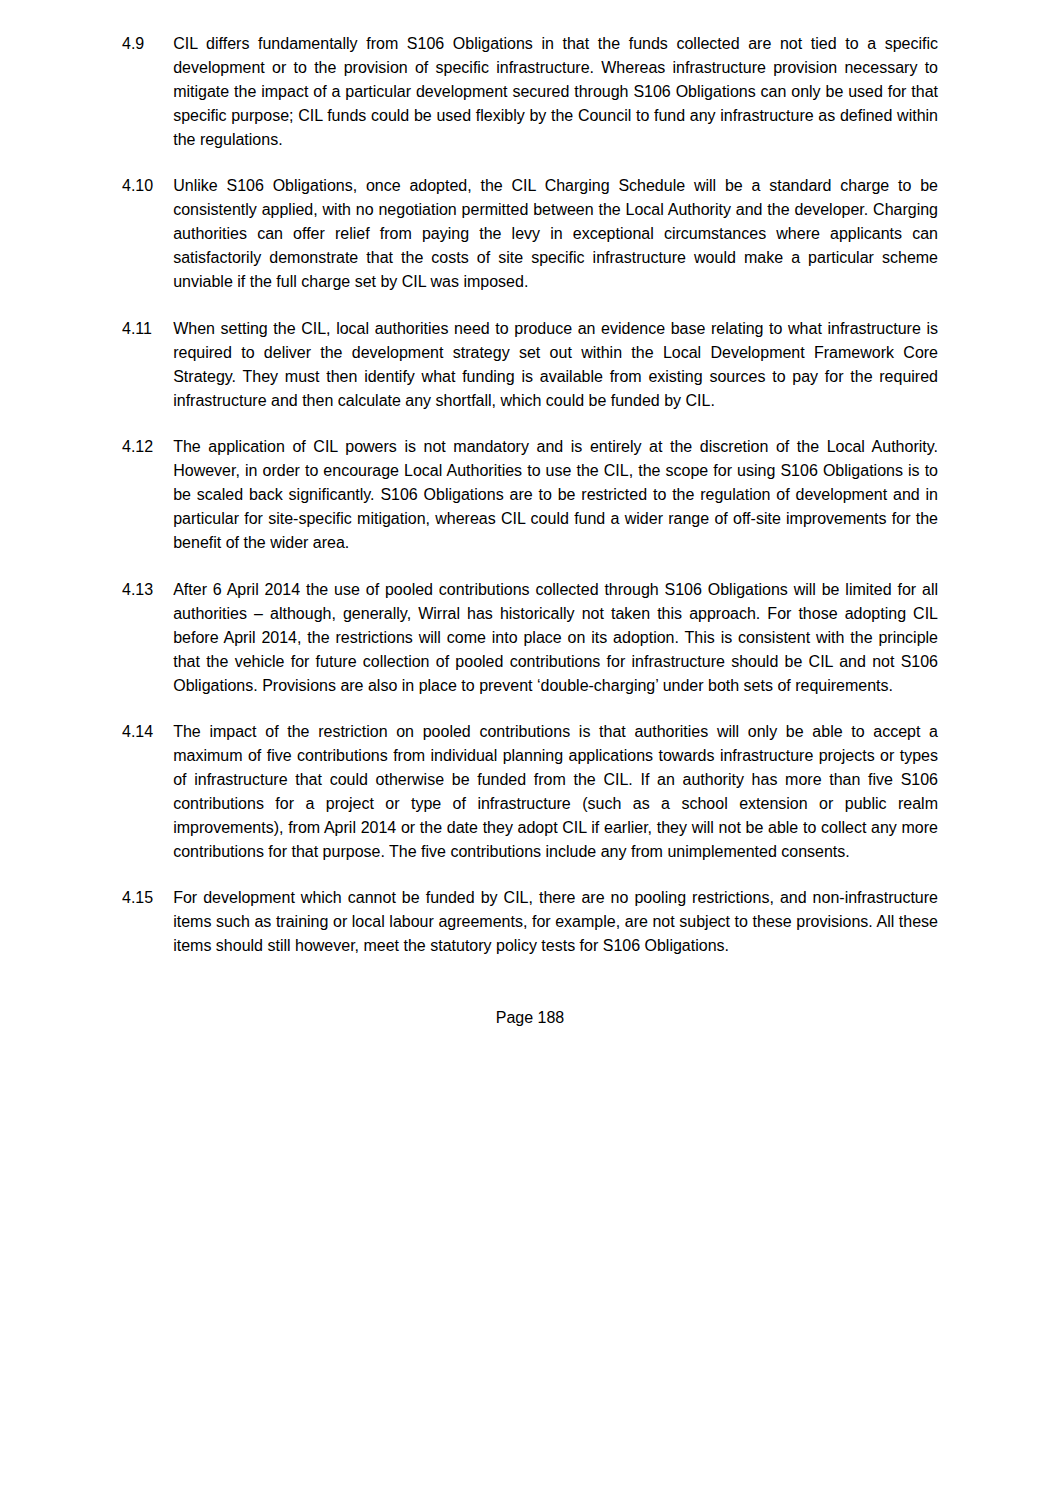4.9
CIL differs fundamentally from S106 Obligations in that the funds collected are not tied to a specific development or to the provision of specific infrastructure. Whereas infrastructure provision necessary to mitigate the impact of a particular development secured through S106 Obligations can only be used for that specific purpose; CIL funds could be used flexibly by the Council to fund any infrastructure as defined within the regulations.
4.10
Unlike S106 Obligations, once adopted, the CIL Charging Schedule will be a standard charge to be consistently applied, with no negotiation permitted between the Local Authority and the developer. Charging authorities can offer relief from paying the levy in exceptional circumstances where applicants can satisfactorily demonstrate that the costs of site specific infrastructure would make a particular scheme unviable if the full charge set by CIL was imposed.
4.11
When setting the CIL, local authorities need to produce an evidence base relating to what infrastructure is required to deliver the development strategy set out within the Local Development Framework Core Strategy. They must then identify what funding is available from existing sources to pay for the required infrastructure and then calculate any shortfall, which could be funded by CIL.
4.12
The application of CIL powers is not mandatory and is entirely at the discretion of the Local Authority. However, in order to encourage Local Authorities to use the CIL, the scope for using S106 Obligations is to be scaled back significantly. S106 Obligations are to be restricted to the regulation of development and in particular for site-specific mitigation, whereas CIL could fund a wider range of off-site improvements for the benefit of the wider area.
4.13
After 6 April 2014 the use of pooled contributions collected through S106 Obligations will be limited for all authorities – although, generally, Wirral has historically not taken this approach. For those adopting CIL before April 2014, the restrictions will come into place on its adoption. This is consistent with the principle that the vehicle for future collection of pooled contributions for infrastructure should be CIL and not S106 Obligations. Provisions are also in place to prevent ‘double-charging’ under both sets of requirements.
4.14
The impact of the restriction on pooled contributions is that authorities will only be able to accept a maximum of five contributions from individual planning applications towards infrastructure projects or types of infrastructure that could otherwise be funded from the CIL. If an authority has more than five S106 contributions for a project or type of infrastructure (such as a school extension or public realm improvements), from April 2014 or the date they adopt CIL if earlier, they will not be able to collect any more contributions for that purpose. The five contributions include any from unimplemented consents.
4.15
For development which cannot be funded by CIL, there are no pooling restrictions, and non-infrastructure items such as training or local labour agreements, for example, are not subject to these provisions. All these items should still however, meet the statutory policy tests for S106 Obligations.
Page 188